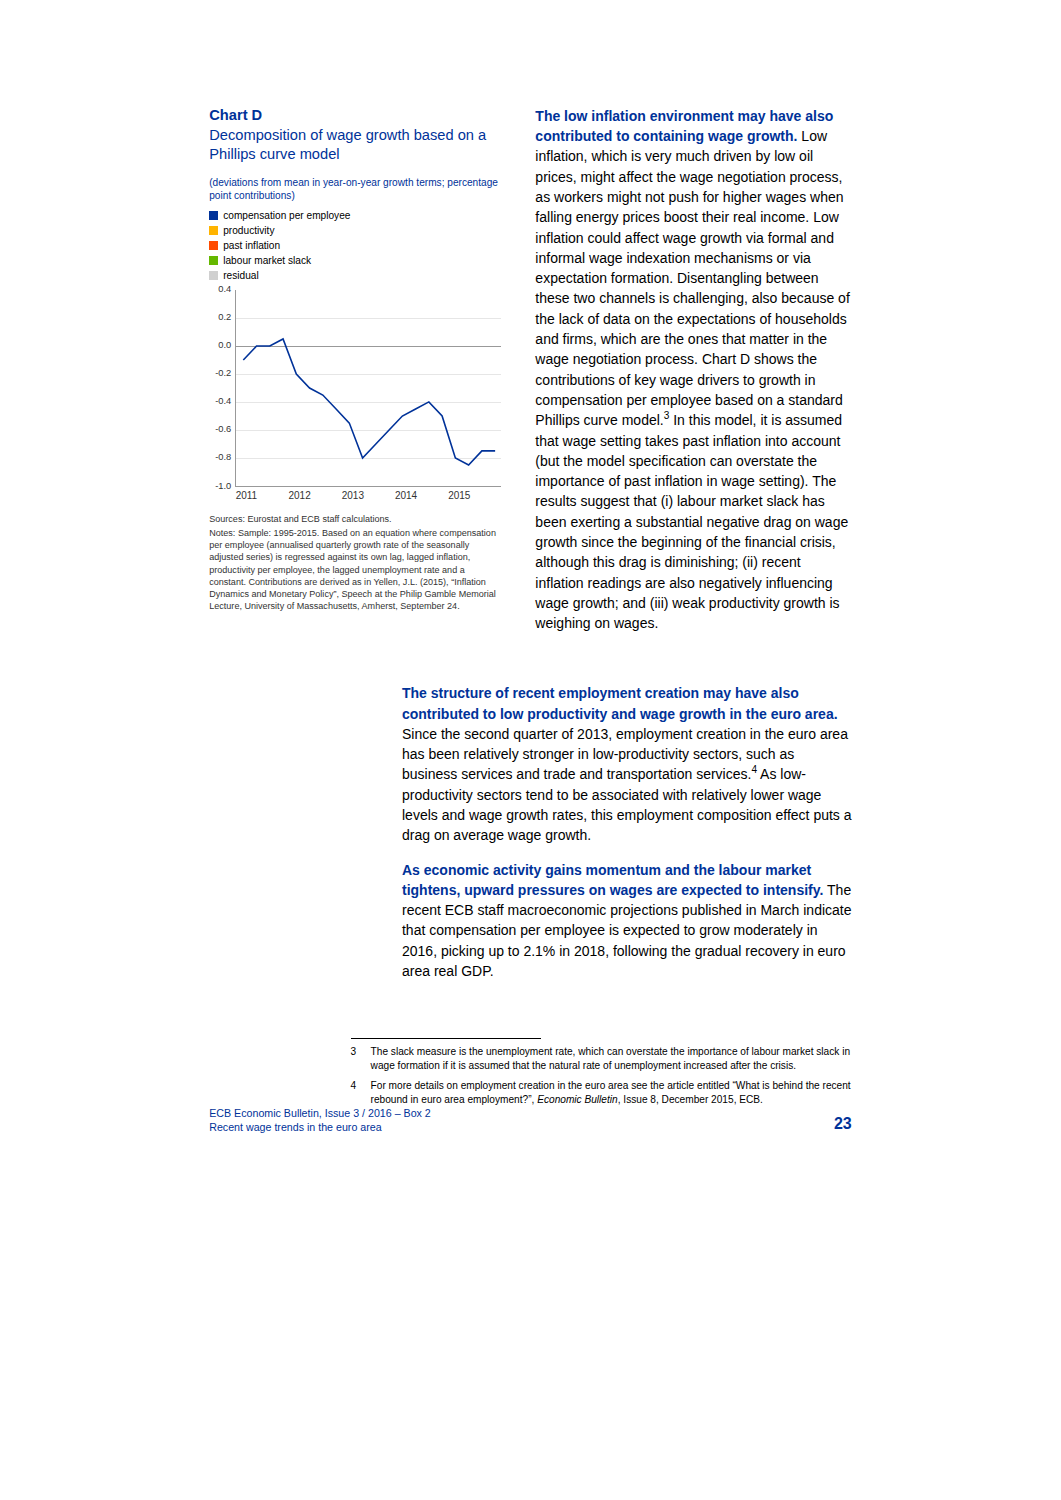Chart D
Decomposition of wage growth based on a Phillips curve model
(deviations from mean in year-on-year growth terms; percentage point contributions)
compensation per employee
productivity
past inflation
labour market slack
residual
0.4 0.2 0.0 -0.2 -0.4 -0.6 -0.8 -1.0
2011 2012 2013 2014 2015
Sources: Eurostat and ECB staff calculations.
Notes: Sample: 1995-2015. Based on an equation where compensation per employee (annualised quarterly growth rate of the seasonally adjusted series) is regressed against its own lag, lagged inflation, productivity per employee, the lagged unemployment rate and a constant. Contributions are derived as in Yellen, J.L. (2015), “Inflation Dynamics and Monetary Policy”, Speech at the Philip Gamble Memorial Lecture, University of Massachusetts, Amherst, September 24.
The low inflation environment may have also contributed to containing wage growth. Low inflation, which is very much driven by low oil prices, might affect the wage negotiation process, as workers might not push for higher wages when falling energy prices boost their real income. Low inflation could affect wage growth via formal and informal wage indexation mechanisms or via expectation formation. Disentangling between these two channels is challenging, also because of the lack of data on the expectations of households and firms, which are the ones that matter in the wage negotiation process. Chart D shows the contributions of key wage drivers to growth in compensation per employee based on a standard Phillips curve model.3 In this model, it is assumed that wage setting takes past inflation into account (but the model specification can overstate the importance of past inflation in wage setting). The results suggest that (i) labour market slack has been exerting a substantial negative drag on wage growth since the beginning of the financial crisis, although this drag is diminishing; (ii) recent inflation readings are also negatively influencing wage growth; and (iii) weak productivity growth is weighing on wages.
The structure of recent employment creation may have also contributed to low productivity and wage growth in the euro area. Since the second quarter of 2013, employment creation in the euro area has been relatively stronger in low-productivity sectors, such as business services and trade and transportation services.4 As low-productivity sectors tend to be associated with relatively lower wage levels and wage growth rates, this employment composition effect puts a drag on average wage growth.
As economic activity gains momentum and the labour market tightens, upward pressures on wages are expected to intensify. The recent ECB staff macroeconomic projections published in March indicate that compensation per employee is expected to grow moderately in 2016, picking up to 2.1% in 2018, following the gradual recovery in euro area real GDP.
3
The slack measure is the unemployment rate, which can overstate the importance of labour market slack in wage formation if it is assumed that the natural rate of unemployment increased after the crisis.
4
For more details on employment creation in the euro area see the article entitled “What is behind the recent rebound in euro area employment?”, Economic Bulletin, Issue 8, December 2015, ECB.
ECB Economic Bulletin, Issue 3 / 2016 – Box 2
Recent wage trends in the euro area
23